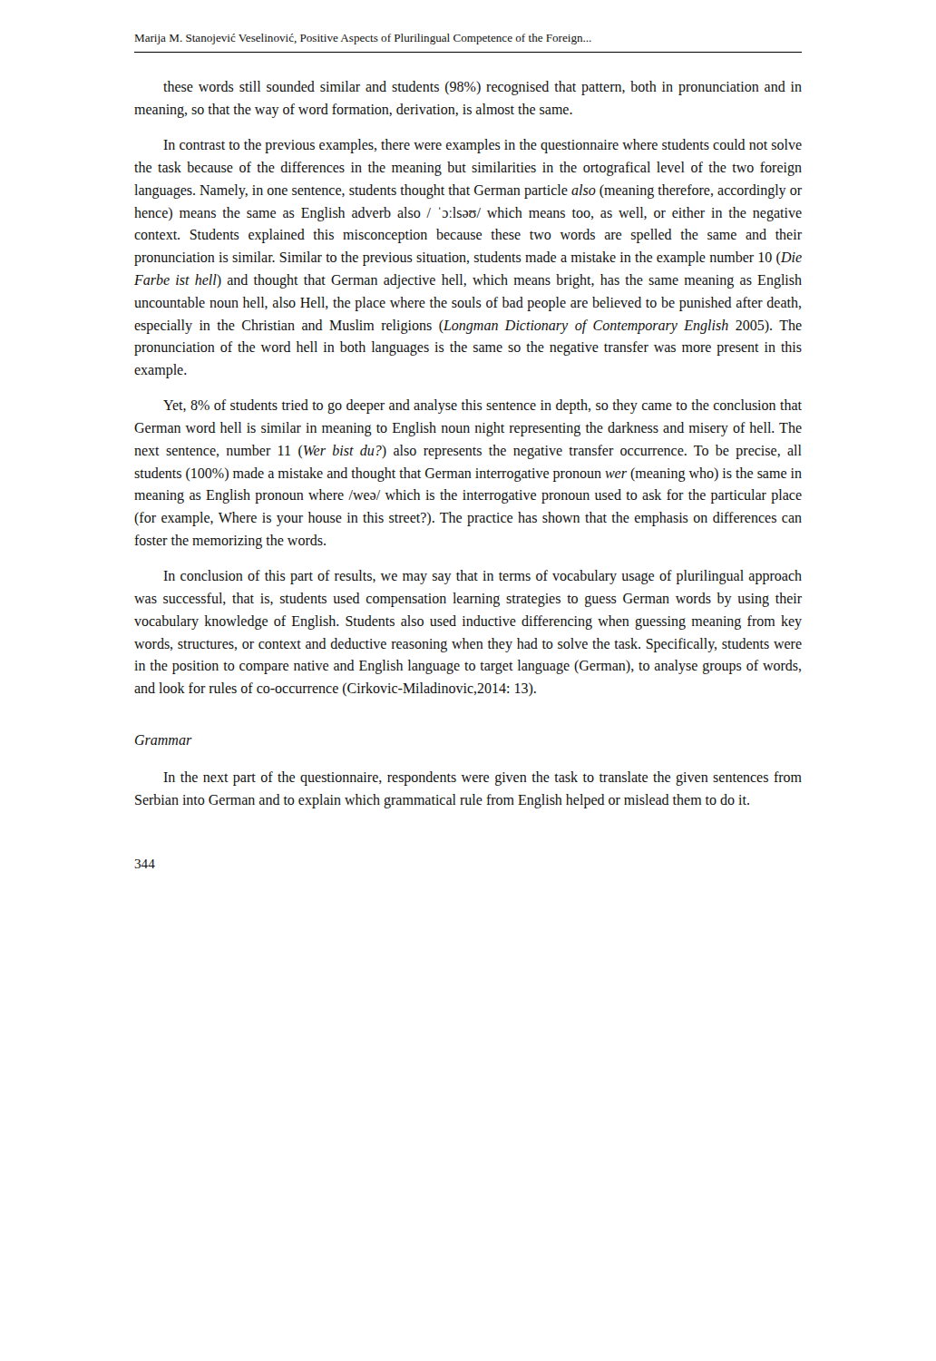Marija M. Stanojević Veselinović, Positive Aspects of Plurilingual Competence of the Foreign...
these words still sounded similar and students (98%) recognised that pattern, both in pronunciation and in meaning, so that the way of word formation, derivation, is almost the same.
In contrast to the previous examples, there were examples in the questionnaire where students could not solve the task because of the differences in the meaning but similarities in the ortografical level of the two foreign languages. Namely, in one sentence, students thought that German particle also (meaning therefore, accordingly or hence) means the same as English adverb also / ˈɔːlsəʊ/ which means too, as well, or either in the negative context. Students explained this misconception because these two words are spelled the same and their pronunciation is similar. Similar to the previous situation, students made a mistake in the example number 10 (Die Farbe ist hell) and thought that German adjective hell, which means bright, has the same meaning as English uncountable noun hell, also Hell, the place where the souls of bad people are believed to be punished after death, especially in the Christian and Muslim religions (Longman Dictionary of Contemporary English 2005). The pronunciation of the word hell in both languages is the same so the negative transfer was more present in this example.
Yet, 8% of students tried to go deeper and analyse this sentence in depth, so they came to the conclusion that German word hell is similar in meaning to English noun night representing the darkness and misery of hell. The next sentence, number 11 (Wer bist du?) also represents the negative transfer occurrence. To be precise, all students (100%) made a mistake and thought that German interrogative pronoun wer (meaning who) is the same in meaning as English pronoun where /weə/ which is the interrogative pronoun used to ask for the particular place (for example, Where is your house in this street?). The practice has shown that the emphasis on differences can foster the memorizing the words.
In conclusion of this part of results, we may say that in terms of vocabulary usage of plurilingual approach was successful, that is, students used compensation learning strategies to guess German words by using their vocabulary knowledge of English. Students also used inductive differencing when guessing meaning from key words, structures, or context and deductive reasoning when they had to solve the task. Specifically, students were in the position to compare native and English language to target language (German), to analyse groups of words, and look for rules of co-occurrence (Cirkovic-Miladinovic,2014: 13).
Grammar
In the next part of the questionnaire, respondents were given the task to translate the given sentences from Serbian into German and to explain which grammatical rule from English helped or mislead them to do it.
344